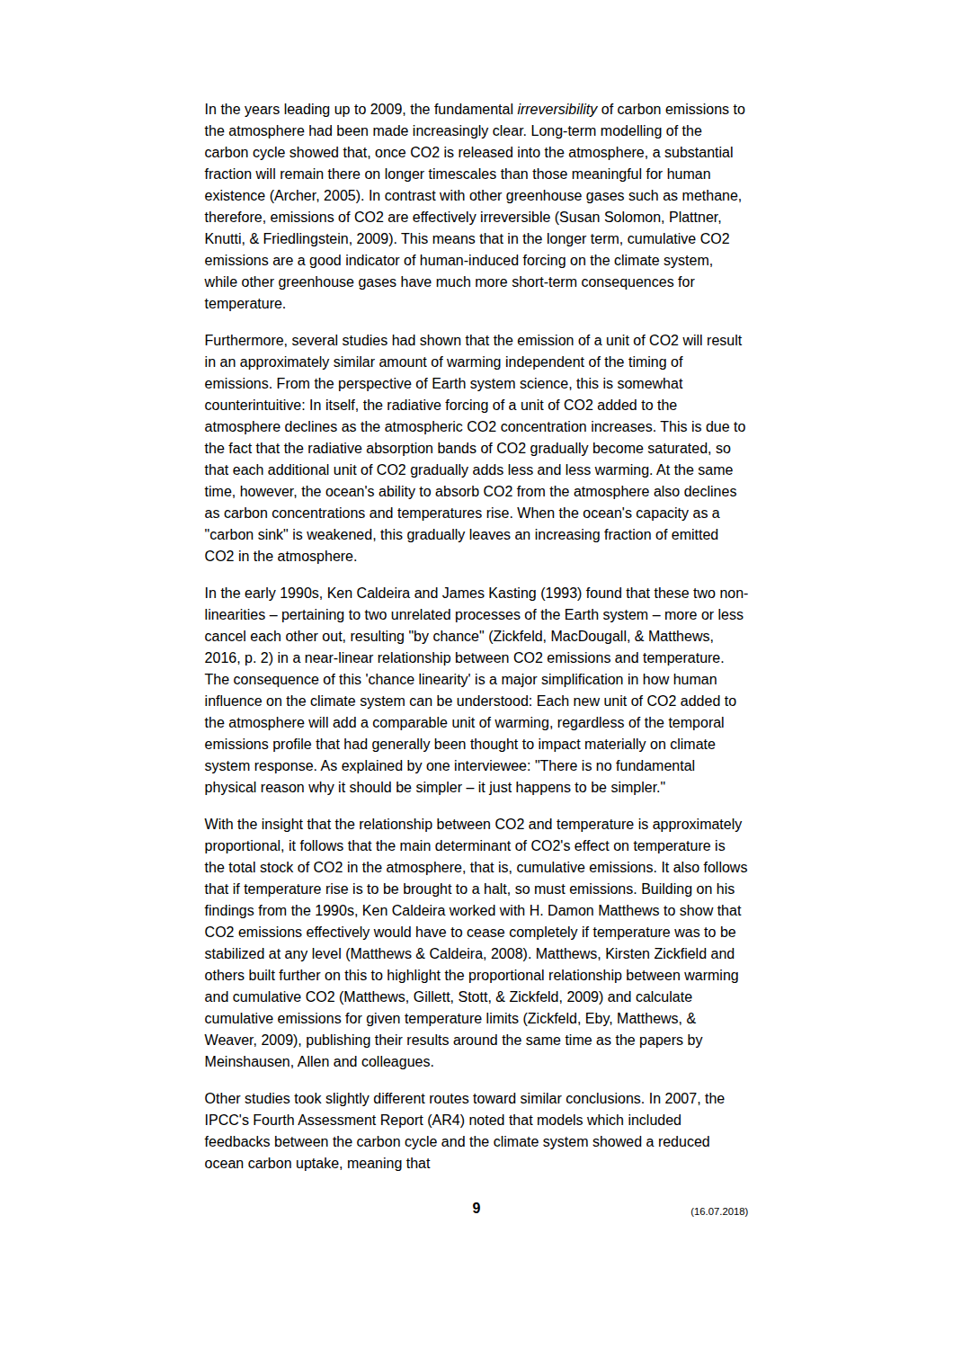In the years leading up to 2009, the fundamental irreversibility of carbon emissions to the atmosphere had been made increasingly clear. Long-term modelling of the carbon cycle showed that, once CO2 is released into the atmosphere, a substantial fraction will remain there on longer timescales than those meaningful for human existence (Archer, 2005). In contrast with other greenhouse gases such as methane, therefore, emissions of CO2 are effectively irreversible (Susan Solomon, Plattner, Knutti, & Friedlingstein, 2009). This means that in the longer term, cumulative CO2 emissions are a good indicator of human-induced forcing on the climate system, while other greenhouse gases have much more short-term consequences for temperature.
Furthermore, several studies had shown that the emission of a unit of CO2 will result in an approximately similar amount of warming independent of the timing of emissions. From the perspective of Earth system science, this is somewhat counterintuitive: In itself, the radiative forcing of a unit of CO2 added to the atmosphere declines as the atmospheric CO2 concentration increases. This is due to the fact that the radiative absorption bands of CO2 gradually become saturated, so that each additional unit of CO2 gradually adds less and less warming. At the same time, however, the ocean's ability to absorb CO2 from the atmosphere also declines as carbon concentrations and temperatures rise. When the ocean's capacity as a "carbon sink" is weakened, this gradually leaves an increasing fraction of emitted CO2 in the atmosphere.
In the early 1990s, Ken Caldeira and James Kasting (1993) found that these two non-linearities – pertaining to two unrelated processes of the Earth system – more or less cancel each other out, resulting "by chance" (Zickfeld, MacDougall, & Matthews, 2016, p. 2) in a near-linear relationship between CO2 emissions and temperature. The consequence of this 'chance linearity' is a major simplification in how human influence on the climate system can be understood: Each new unit of CO2 added to the atmosphere will add a comparable unit of warming, regardless of the temporal emissions profile that had generally been thought to impact materially on climate system response. As explained by one interviewee: "There is no fundamental physical reason why it should be simpler – it just happens to be simpler."
With the insight that the relationship between CO2 and temperature is approximately proportional, it follows that the main determinant of CO2's effect on temperature is the total stock of CO2 in the atmosphere, that is, cumulative emissions. It also follows that if temperature rise is to be brought to a halt, so must emissions. Building on his findings from the 1990s, Ken Caldeira worked with H. Damon Matthews to show that CO2 emissions effectively would have to cease completely if temperature was to be stabilized at any level (Matthews & Caldeira, 2008). Matthews, Kirsten Zickfield and others built further on this to highlight the proportional relationship between warming and cumulative CO2 (Matthews, Gillett, Stott, & Zickfeld, 2009) and calculate cumulative emissions for given temperature limits (Zickfeld, Eby, Matthews, & Weaver, 2009), publishing their results around the same time as the papers by Meinshausen, Allen and colleagues.
Other studies took slightly different routes toward similar conclusions. In 2007, the IPCC's Fourth Assessment Report (AR4) noted that models which included feedbacks between the carbon cycle and the climate system showed a reduced ocean carbon uptake, meaning that
9
(16.07.2018)